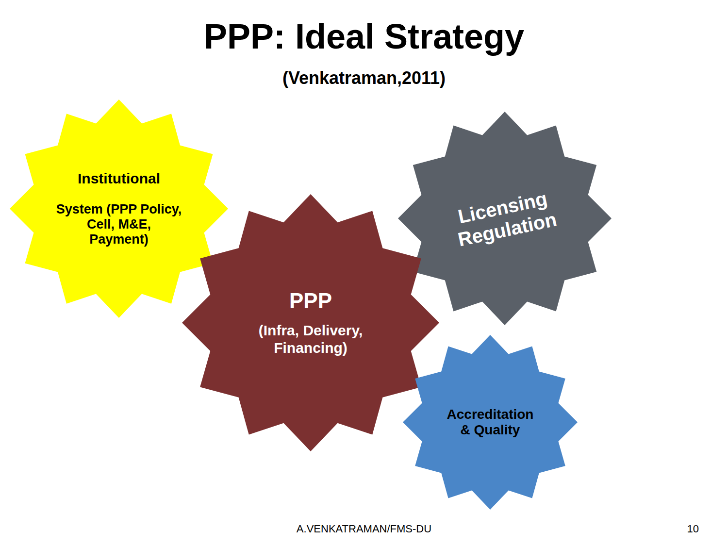PPP: Ideal Strategy
(Venkatraman,2011)
Institutional
System (PPP Policy, Cell, M&E, Payment)
Licensing
Regulation
PPP (Infra, Delivery, Financing)
Accreditation
& Quality
A.VENKATRAMAN/FMS-DU
10